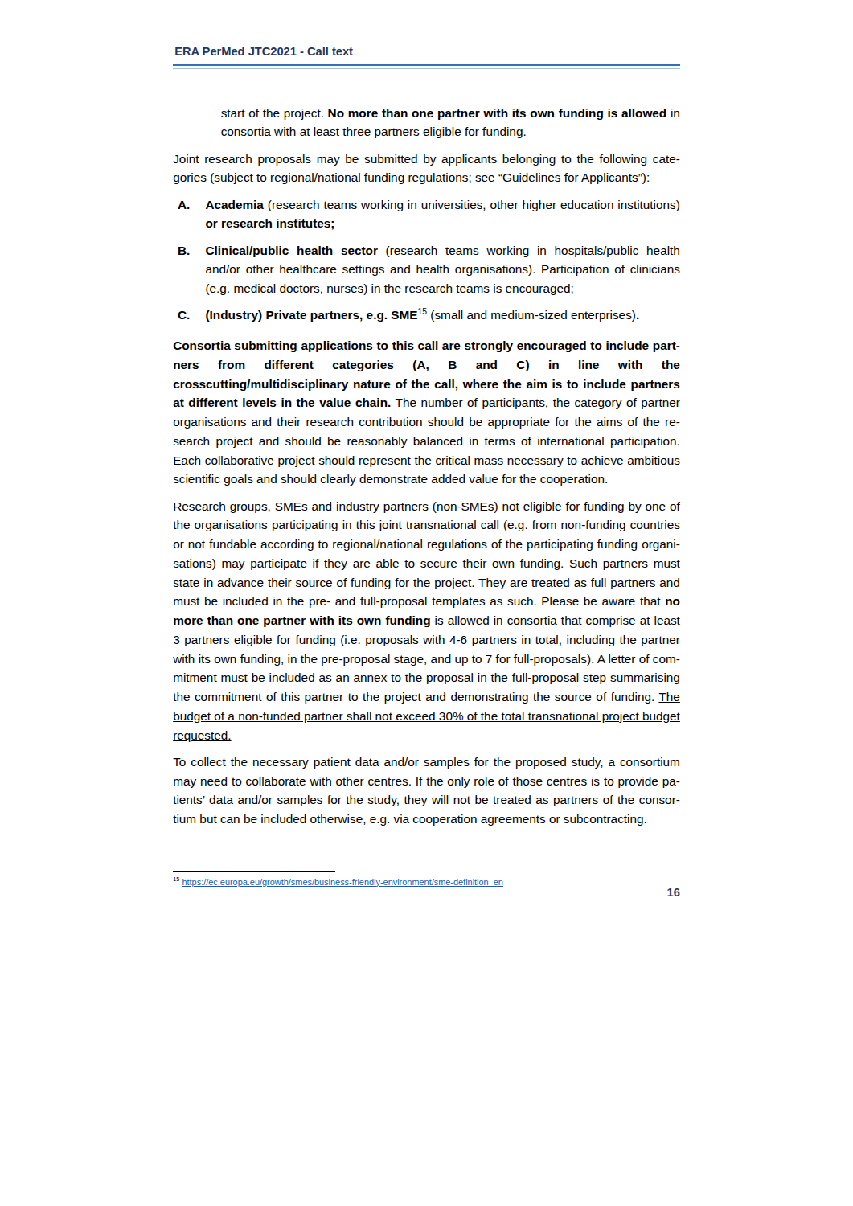ERA PerMed JTC2021 - Call text
start of the project. No more than one partner with its own funding is allowed in consortia with at least three partners eligible for funding.
Joint research proposals may be submitted by applicants belonging to the following categories (subject to regional/national funding regulations; see “Guidelines for Applicants”):
Academia (research teams working in universities, other higher education institutions) or research institutes;
Clinical/public health sector (research teams working in hospitals/public health and/or other healthcare settings and health organisations). Participation of clinicians (e.g. medical doctors, nurses) in the research teams is encouraged;
(Industry) Private partners, e.g. SME15 (small and medium-sized enterprises).
Consortia submitting applications to this call are strongly encouraged to include partners from different categories (A, B and C) in line with the crosscutting/multidisciplinary nature of the call, where the aim is to include partners at different levels in the value chain. The number of participants, the category of partner organisations and their research contribution should be appropriate for the aims of the research project and should be reasonably balanced in terms of international participation. Each collaborative project should represent the critical mass necessary to achieve ambitious scientific goals and should clearly demonstrate added value for the cooperation.
Research groups, SMEs and industry partners (non-SMEs) not eligible for funding by one of the organisations participating in this joint transnational call (e.g. from non-funding countries or not fundable according to regional/national regulations of the participating funding organisations) may participate if they are able to secure their own funding. Such partners must state in advance their source of funding for the project. They are treated as full partners and must be included in the pre- and full-proposal templates as such. Please be aware that no more than one partner with its own funding is allowed in consortia that comprise at least 3 partners eligible for funding (i.e. proposals with 4-6 partners in total, including the partner with its own funding, in the pre-proposal stage, and up to 7 for full-proposals). A letter of commitment must be included as an annex to the proposal in the full-proposal step summarising the commitment of this partner to the project and demonstrating the source of funding. The budget of a non-funded partner shall not exceed 30% of the total transnational project budget requested.
To collect the necessary patient data and/or samples for the proposed study, a consortium may need to collaborate with other centres. If the only role of those centres is to provide patients’ data and/or samples for the study, they will not be treated as partners of the consortium but can be included otherwise, e.g. via cooperation agreements or subcontracting.
15 https://ec.europa.eu/growth/smes/business-friendly-environment/sme-definition_en
16